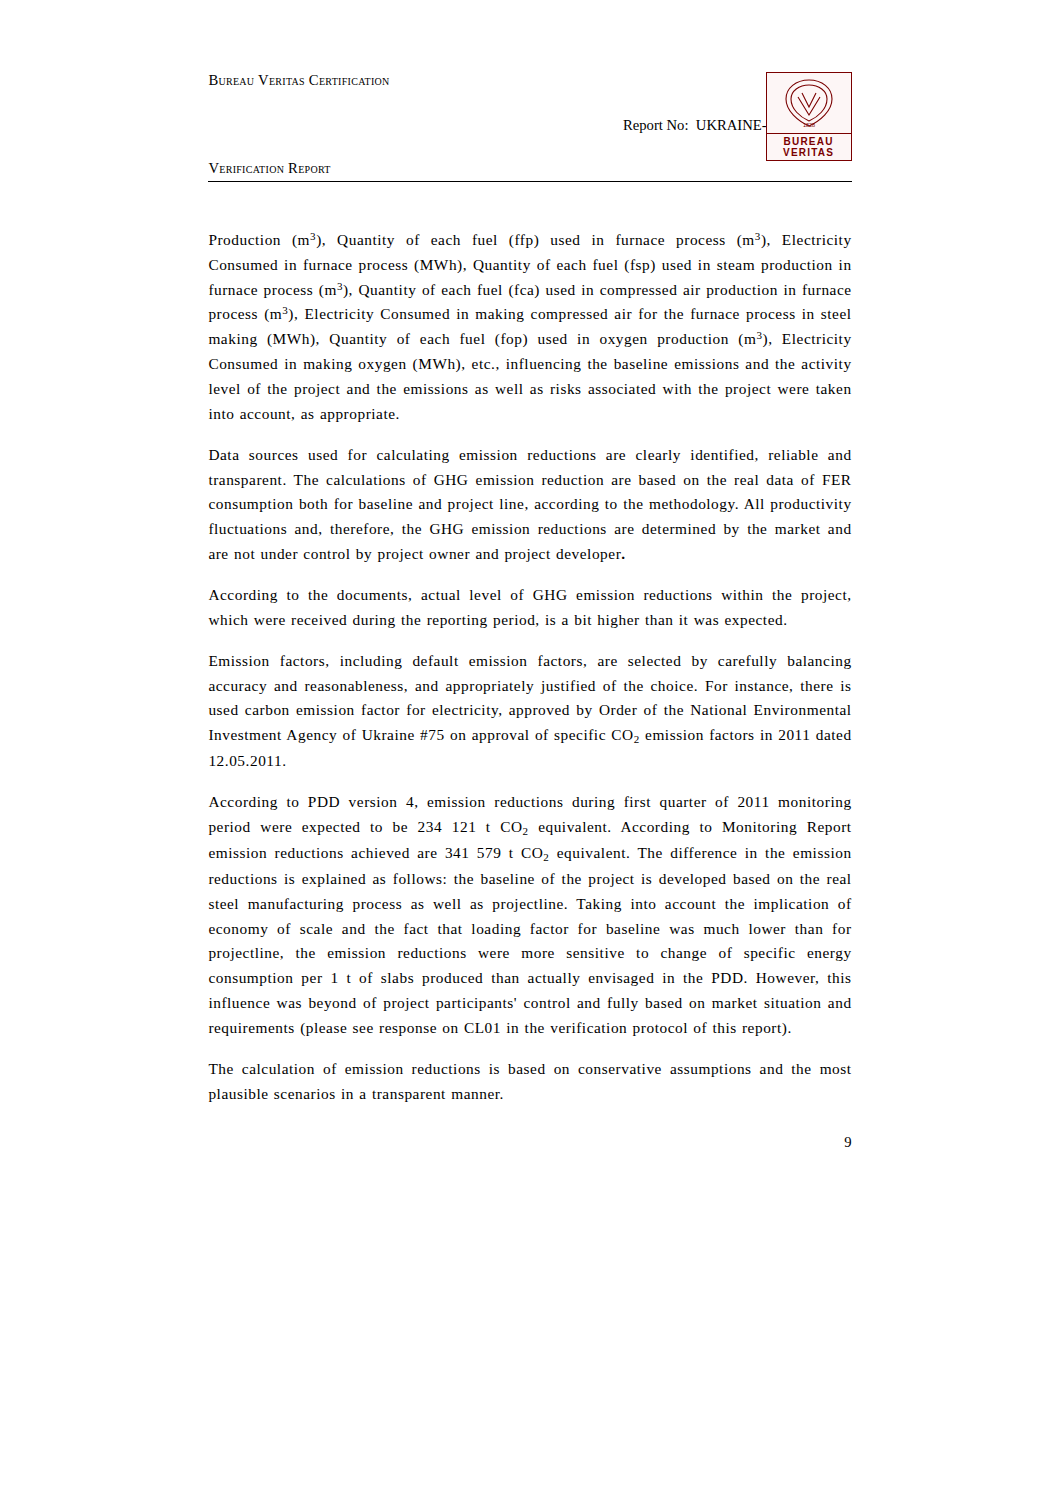1828
BUREAU
VERITAS
Bureau Veritas Certification
Report No: UKRAINE-ver/0291/2011
Verification Report
Production (m3), Quantity of each fuel (ffp) used in furnace process (m3), Electricity Consumed in furnace process (MWh), Quantity of each fuel (fsp) used in steam production in furnace process (m3), Quantity of each fuel (fca) used in compressed air production in furnace process (m3), Electricity Consumed in making compressed air for the furnace process in steel making (MWh), Quantity of each fuel (fop) used in oxygen production (m3), Electricity Consumed in making oxygen (MWh), etc., influencing the baseline emissions and the activity level of the project and the emissions as well as risks associated with the project were taken into account, as appropriate.
Data sources used for calculating emission reductions are clearly identified, reliable and transparent. The calculations of GHG emission reduction are based on the real data of FER consumption both for baseline and project line, according to the methodology. All productivity fluctuations and, therefore, the GHG emission reductions are determined by the market and are not under control by project owner and project developer.
According to the documents, actual level of GHG emission reductions within the project, which were received during the reporting period, is a bit higher than it was expected.
Emission factors, including default emission factors, are selected by carefully balancing accuracy and reasonableness, and appropriately justified of the choice. For instance, there is used carbon emission factor for electricity, approved by Order of the National Environmental Investment Agency of Ukraine #75 on approval of specific CO2 emission factors in 2011 dated 12.05.2011.
According to PDD version 4, emission reductions during first quarter of 2011 monitoring period were expected to be 234 121 t CO2 equivalent. According to Monitoring Report emission reductions achieved are 341 579 t CO2 equivalent. The difference in the emission reductions is explained as follows: the baseline of the project is developed based on the real steel manufacturing process as well as projectline. Taking into account the implication of economy of scale and the fact that loading factor for baseline was much lower than for projectline, the emission reductions were more sensitive to change of specific energy consumption per 1 t of slabs produced than actually envisaged in the PDD. However, this influence was beyond of project participants' control and fully based on market situation and requirements (please see response on CL01 in the verification protocol of this report).
The calculation of emission reductions is based on conservative assumptions and the most plausible scenarios in a transparent manner.
9